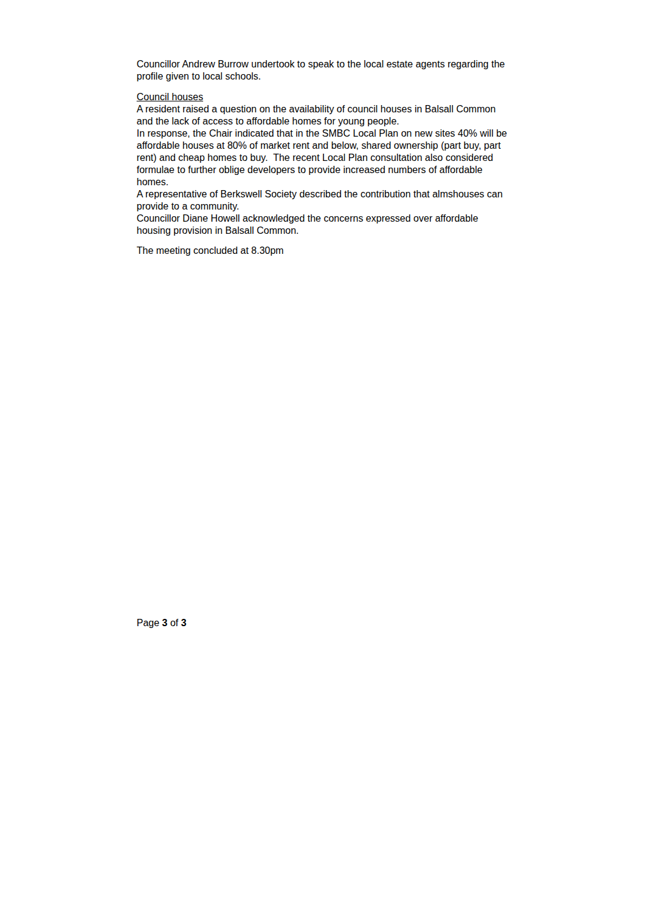Councillor Andrew Burrow undertook to speak to the local estate agents regarding the profile given to local schools.
Council houses
A resident raised a question on the availability of council houses in Balsall Common and the lack of access to affordable homes for young people.
In response, the Chair indicated that in the SMBC Local Plan on new sites 40% will be affordable houses at 80% of market rent and below, shared ownership (part buy, part rent) and cheap homes to buy. The recent Local Plan consultation also considered formulae to further oblige developers to provide increased numbers of affordable homes.
A representative of Berkswell Society described the contribution that almshouses can provide to a community.
Councillor Diane Howell acknowledged the concerns expressed over affordable housing provision in Balsall Common.
The meeting concluded at 8.30pm
Page 3 of 3